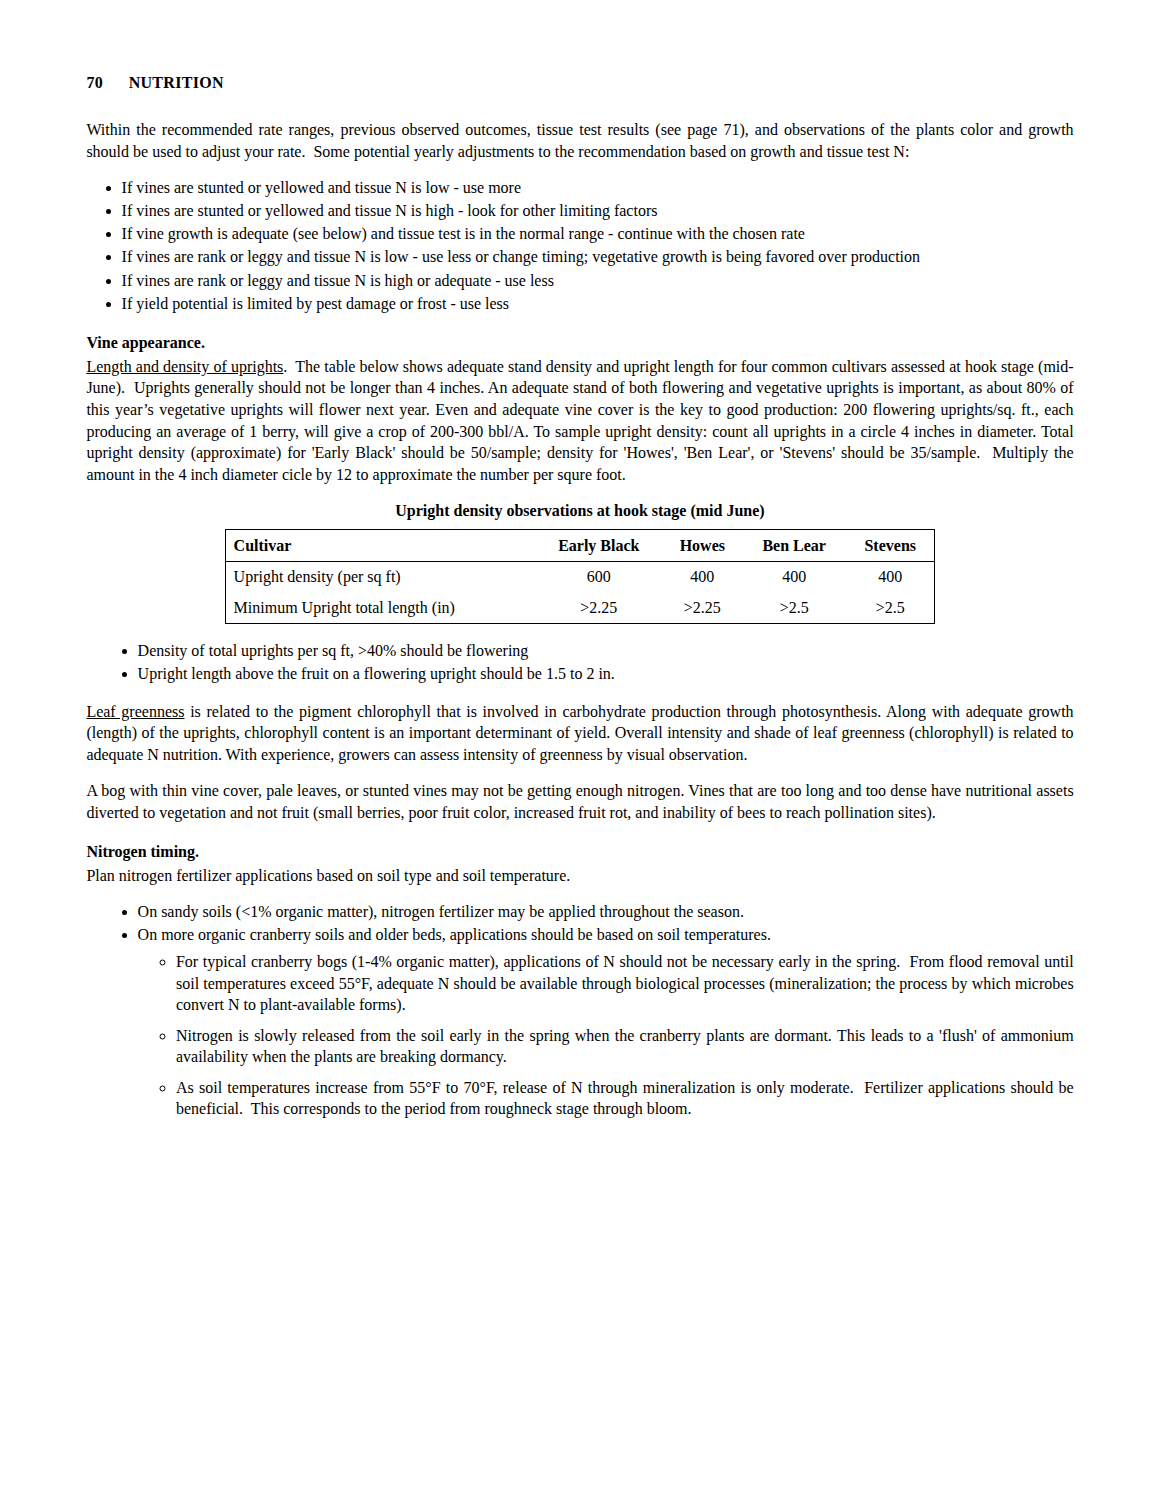70 NUTRITION
Within the recommended rate ranges, previous observed outcomes, tissue test results (see page 71), and observations of the plants color and growth should be used to adjust your rate. Some potential yearly adjustments to the recommendation based on growth and tissue test N:
If vines are stunted or yellowed and tissue N is low - use more
If vines are stunted or yellowed and tissue N is high - look for other limiting factors
If vine growth is adequate (see below) and tissue test is in the normal range - continue with the chosen rate
If vines are rank or leggy and tissue N is low - use less or change timing; vegetative growth is being favored over production
If vines are rank or leggy and tissue N is high or adequate - use less
If yield potential is limited by pest damage or frost - use less
Vine appearance.
Length and density of uprights. The table below shows adequate stand density and upright length for four common cultivars assessed at hook stage (mid-June). Uprights generally should not be longer than 4 inches. An adequate stand of both flowering and vegetative uprights is important, as about 80% of this year’s vegetative uprights will flower next year. Even and adequate vine cover is the key to good production: 200 flowering uprights/sq. ft., each producing an average of 1 berry, will give a crop of 200-300 bbl/A. To sample upright density: count all uprights in a circle 4 inches in diameter. Total upright density (approximate) for 'Early Black' should be 50/sample; density for 'Howes', 'Ben Lear', or 'Stevens' should be 35/sample. Multiply the amount in the 4 inch diameter cicle by 12 to approximate the number per squre foot.
Upright density observations at hook stage (mid June)
| Cultivar | Early Black | Howes | Ben Lear | Stevens |
| --- | --- | --- | --- | --- |
| Upright density (per sq ft) | 600 | 400 | 400 | 400 |
| Minimum Upright total length (in) | >2.25 | >2.25 | >2.5 | >2.5 |
Density of total uprights per sq ft, >40% should be flowering
Upright length above the fruit on a flowering upright should be 1.5 to 2 in.
Leaf greenness is related to the pigment chlorophyll that is involved in carbohydrate production through photosynthesis. Along with adequate growth (length) of the uprights, chlorophyll content is an important determinant of yield. Overall intensity and shade of leaf greenness (chlorophyll) is related to adequate N nutrition. With experience, growers can assess intensity of greenness by visual observation.
A bog with thin vine cover, pale leaves, or stunted vines may not be getting enough nitrogen. Vines that are too long and too dense have nutritional assets diverted to vegetation and not fruit (small berries, poor fruit color, increased fruit rot, and inability of bees to reach pollination sites).
Nitrogen timing.
Plan nitrogen fertilizer applications based on soil type and soil temperature.
On sandy soils (<1% organic matter), nitrogen fertilizer may be applied throughout the season.
On more organic cranberry soils and older beds, applications should be based on soil temperatures.
For typical cranberry bogs (1-4% organic matter), applications of N should not be necessary early in the spring. From flood removal until soil temperatures exceed 55°F, adequate N should be available through biological processes (mineralization; the process by which microbes convert N to plant-available forms).
Nitrogen is slowly released from the soil early in the spring when the cranberry plants are dormant. This leads to a 'flush' of ammonium availability when the plants are breaking dormancy.
As soil temperatures increase from 55°F to 70°F, release of N through mineralization is only moderate. Fertilizer applications should be beneficial. This corresponds to the period from roughneck stage through bloom.